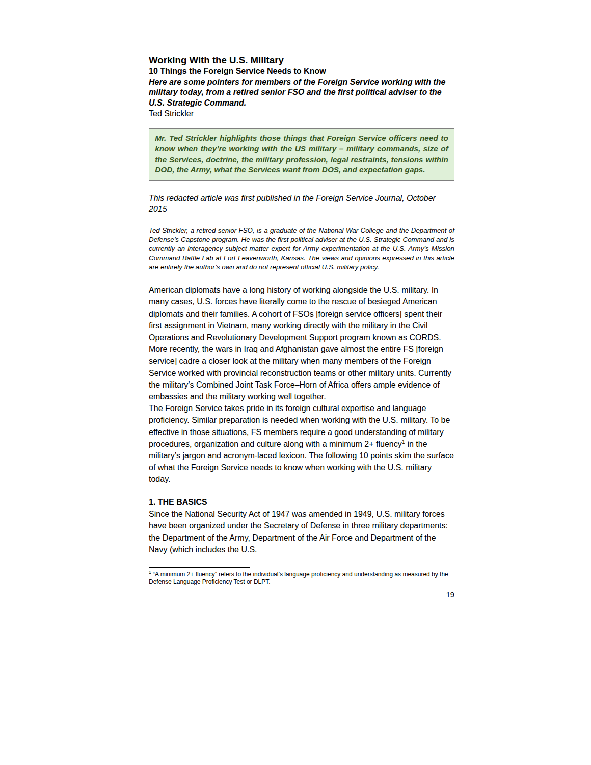Working With the U.S. Military
10 Things the Foreign Service Needs to Know
Here are some pointers for members of the Foreign Service working with the military today, from a retired senior FSO and the first political adviser to the U.S. Strategic Command.
Ted Strickler
Mr. Ted Strickler highlights those things that Foreign Service officers need to know when they’re working with the US military – military commands, size of the Services, doctrine, the military profession, legal restraints, tensions within DOD, the Army, what the Services want from DOS, and expectation gaps.
This redacted article was first published in the Foreign Service Journal, October 2015
Ted Strickler, a retired senior FSO, is a graduate of the National War College and the Department of Defense’s Capstone program. He was the first political adviser at the U.S. Strategic Command and is currently an interagency subject matter expert for Army experimentation at the U.S. Army’s Mission Command Battle Lab at Fort Leavenworth, Kansas. The views and opinions expressed in this article are entirely the author’s own and do not represent official U.S. military policy.
American diplomats have a long history of working alongside the U.S. military. In many cases, U.S. forces have literally come to the rescue of besieged American diplomats and their families. A cohort of FSOs [foreign service officers] spent their first assignment in Vietnam, many working directly with the military in the Civil Operations and Revolutionary Development Support program known as CORDS. More recently, the wars in Iraq and Afghanistan gave almost the entire FS [foreign service] cadre a closer look at the military when many members of the Foreign Service worked with provincial reconstruction teams or other military units. Currently the military’s Combined Joint Task Force–Horn of Africa offers ample evidence of embassies and the military working well together.
The Foreign Service takes pride in its foreign cultural expertise and language proficiency. Similar preparation is needed when working with the U.S. military. To be effective in those situations, FS members require a good understanding of military procedures, organization and culture along with a minimum 2+ fluency1 in the military’s jargon and acronym-laced lexicon. The following 10 points skim the surface of what the Foreign Service needs to know when working with the U.S. military today.
1. THE BASICS
Since the National Security Act of 1947 was amended in 1949, U.S. military forces have been organized under the Secretary of Defense in three military departments: the Department of the Army, Department of the Air Force and Department of the Navy (which includes the U.S.
1 “A minimum 2+ fluency” refers to the individual’s language proficiency and understanding as measured by the Defense Language Proficiency Test or DLPT.
19